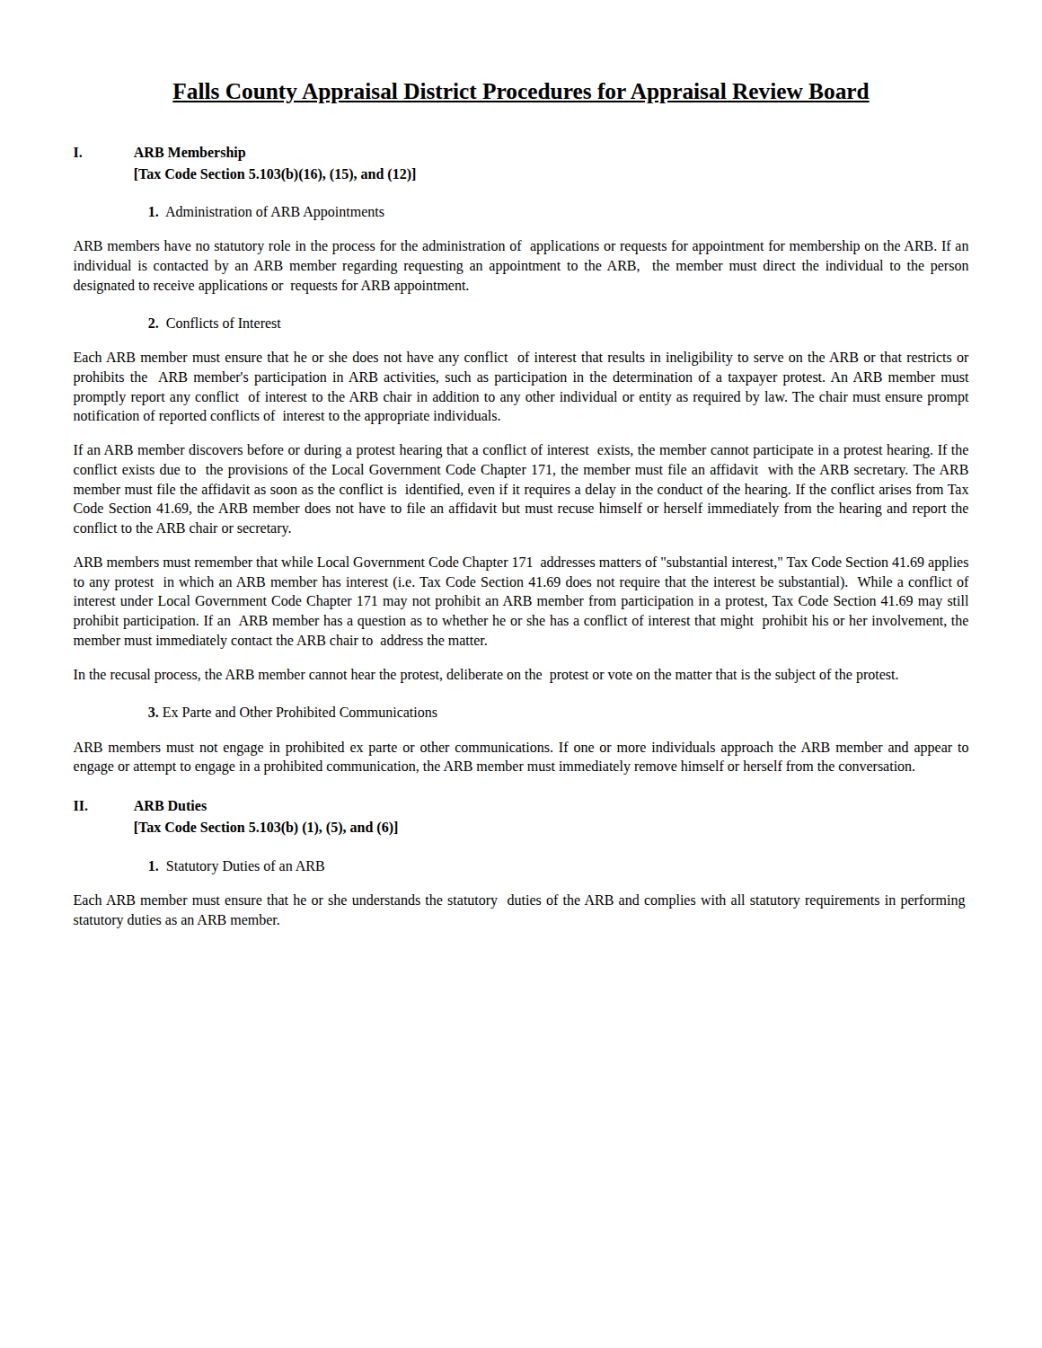Falls County Appraisal District Procedures for Appraisal Review Board
I. ARB Membership
[Tax Code Section 5.103(b)(16), (15), and (12)]
1. Administration of ARB Appointments
ARB members have no statutory role in the process for the administration of applications or requests for appointment for membership on the ARB. If an individual is contacted by an ARB member regarding requesting an appointment to the ARB, the member must direct the individual to the person designated to receive applications or requests for ARB appointment.
2. Conflicts of Interest
Each ARB member must ensure that he or she does not have any conflict of interest that results in ineligibility to serve on the ARB or that restricts or prohibits the ARB member's participation in ARB activities, such as participation in the determination of a taxpayer protest. An ARB member must promptly report any conflict of interest to the ARB chair in addition to any other individual or entity as required by law. The chair must ensure prompt notification of reported conflicts of interest to the appropriate individuals.
If an ARB member discovers before or during a protest hearing that a conflict of interest exists, the member cannot participate in a protest hearing. If the conflict exists due to the provisions of the Local Government Code Chapter 171, the member must file an affidavit with the ARB secretary. The ARB member must file the affidavit as soon as the conflict is identified, even if it requires a delay in the conduct of the hearing. If the conflict arises from Tax Code Section 41.69, the ARB member does not have to file an affidavit but must recuse himself or herself immediately from the hearing and report the conflict to the ARB chair or secretary.
ARB members must remember that while Local Government Code Chapter 171 addresses matters of "substantial interest," Tax Code Section 41.69 applies to any protest in which an ARB member has interest (i.e. Tax Code Section 41.69 does not require that the interest be substantial). While a conflict of interest under Local Government Code Chapter 171 may not prohibit an ARB member from participation in a protest, Tax Code Section 41.69 may still prohibit participation. If an ARB member has a question as to whether he or she has a conflict of interest that might prohibit his or her involvement, the member must immediately contact the ARB chair to address the matter.
In the recusal process, the ARB member cannot hear the protest, deliberate on the protest or vote on the matter that is the subject of the protest.
3. Ex Parte and Other Prohibited Communications
ARB members must not engage in prohibited ex parte or other communications. If one or more individuals approach the ARB member and appear to engage or attempt to engage in a prohibited communication, the ARB member must immediately remove himself or herself from the conversation.
II. ARB Duties
[Tax Code Section 5.103(b) (1), (5), and (6)]
1. Statutory Duties of an ARB
Each ARB member must ensure that he or she understands the statutory duties of the ARB and complies with all statutory requirements in performing statutory duties as an ARB member.